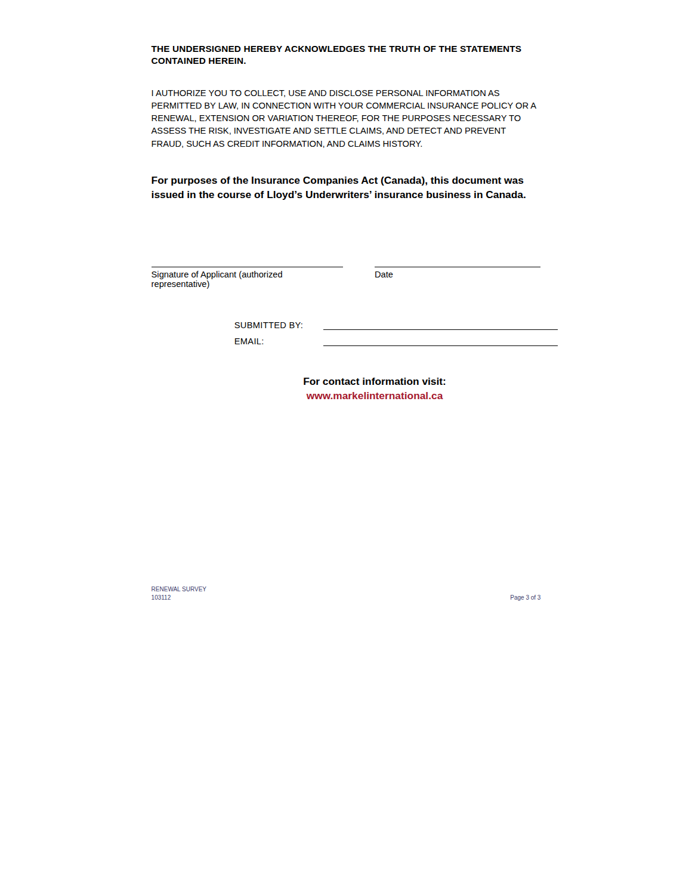THE UNDERSIGNED HEREBY ACKNOWLEDGES THE TRUTH OF THE STATEMENTS CONTAINED HEREIN.
I AUTHORIZE YOU TO COLLECT, USE AND DISCLOSE PERSONAL INFORMATION AS PERMITTED BY LAW, IN CONNECTION WITH YOUR COMMERCIAL INSURANCE POLICY OR A RENEWAL, EXTENSION OR VARIATION THEREOF, FOR THE PURPOSES NECESSARY TO ASSESS THE RISK, INVESTIGATE AND SETTLE CLAIMS, AND DETECT AND PREVENT FRAUD, SUCH AS CREDIT INFORMATION, AND CLAIMS HISTORY.
For purposes of the Insurance Companies Act (Canada), this document was issued in the course of Lloyd’s Underwriters’ insurance business in Canada.
Signature of Applicant (authorized representative)
Date
SUBMITTED BY:
EMAIL:
For contact information visit:
www.markelinternational.ca
RENEWAL SURVEY
103112
Page 3 of 3